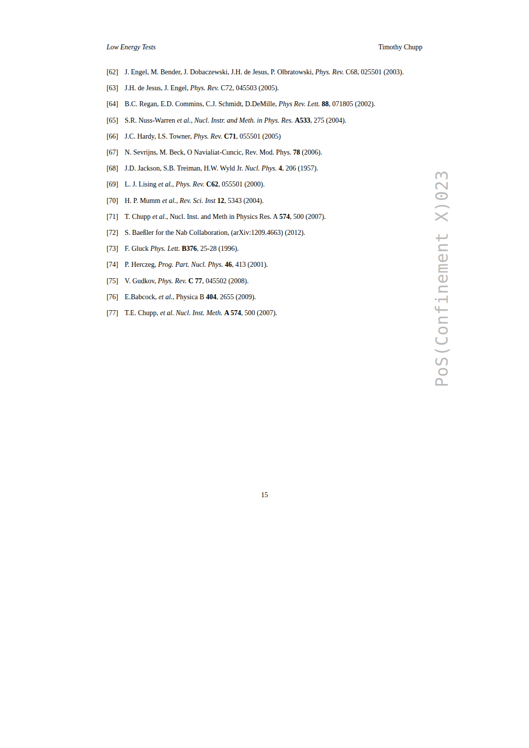Low Energy Tests Timothy Chupp
[62] J. Engel, M. Bender, J. Dobaczewski, J.H. de Jesus, P. Olbratowski, Phys. Rev. C68, 025501 (2003).
[63] J.H. de Jesus, J. Engel, Phys. Rev. C72, 045503 (2005).
[64] B.C. Regan, E.D. Commins, C.J. Schmidt, D.DeMille, Phys Rev. Lett. 88, 071805 (2002).
[65] S.R. Nuss-Warren et al., Nucl. Instr. and Meth. in Phys. Res. A533, 275 (2004).
[66] J.C. Hardy, I.S. Towner, Phys. Rev. C71, 055501 (2005)
[67] N. Sevrijns, M. Beck, O Navialiat-Cuncic, Rev. Mod. Phys. 78 (2006).
[68] J.D. Jackson, S.B. Treiman, H.W. Wyld Jr. Nucl. Phys. 4, 206 (1957).
[69] L. J. Lising et al., Phys. Rev. C62, 055501 (2000).
[70] H. P. Mumm et al., Rev. Sci. Inst 12, 5343 (2004).
[71] T. Chupp et al., Nucl. Inst. and Meth in Physics Res. A 574, 500 (2007).
[72] S. Baeßler for the Nab Collaboration, (arXiv:1209.4663) (2012).
[73] F. Gluck Phys. Lett. B376, 25-28 (1996).
[74] P. Herczeg, Prog. Part. Nucl. Phys. 46, 413 (2001).
[75] V. Gudkov, Phys. Rev. C 77, 045502 (2008).
[76] E.Babcock, et al., Physica B 404, 2655 (2009).
[77] T.E. Chupp, et al. Nucl. Inst. Meth. A 574, 500 (2007).
PoS(Confinement X)023
15